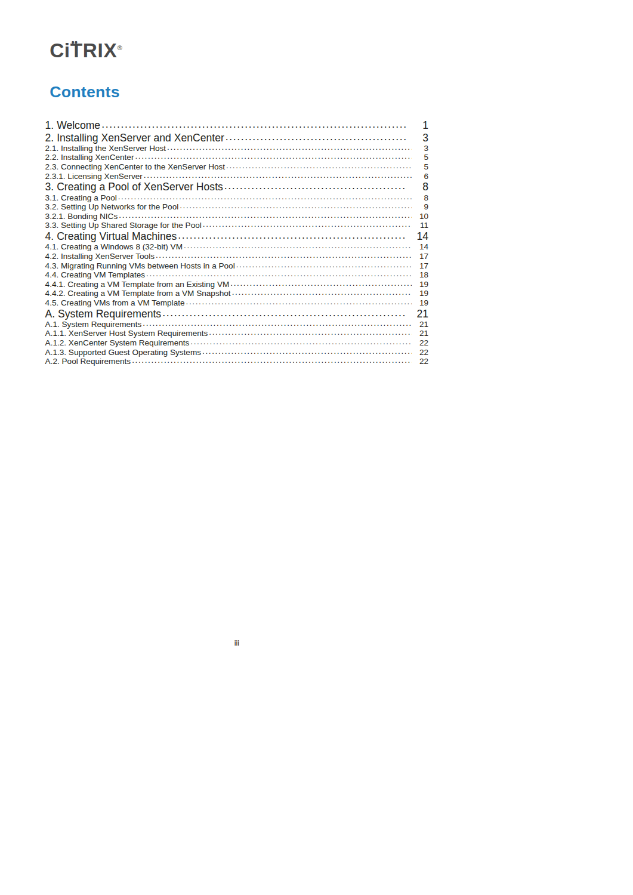CiTRIX••®
Contents
1. Welcome ........................................................................................................... 1
2. Installing XenServer and XenCenter ........................................................................................................... 3
2.1. Installing the XenServer Host ........................................................................................................... 3
2.2. Installing XenCenter ........................................................................................................... 5
2.3. Connecting XenCenter to the XenServer Host ........................................................................................................... 5
2.3.1. Licensing XenServer ........................................................................................................... 6
3. Creating a Pool of XenServer Hosts ........................................................................................................... 8
3.1. Creating a Pool ........................................................................................................... 8
3.2. Setting Up Networks for the Pool ........................................................................................................... 9
3.2.1. Bonding NICs ........................................................................................................... 10
3.3. Setting Up Shared Storage for the Pool ........................................................................................................... 11
4. Creating Virtual Machines ........................................................................................................... 14
4.1. Creating a Windows 8 (32-bit) VM ........................................................................................................... 14
4.2. Installing XenServer Tools ........................................................................................................... 17
4.3. Migrating Running VMs between Hosts in a Pool ........................................................................................................... 17
4.4. Creating VM Templates ........................................................................................................... 18
4.4.1. Creating a VM Template from an Existing VM ........................................................................................................... 19
4.4.2. Creating a VM Template from a VM Snapshot ........................................................................................................... 19
4.5. Creating VMs from a VM Template ........................................................................................................... 19
A. System Requirements ........................................................................................................... 21
A.1. System Requirements ........................................................................................................... 21
A.1.1. XenServer Host System Requirements ........................................................................................................... 21
A.1.2. XenCenter System Requirements ........................................................................................................... 22
A.1.3. Supported Guest Operating Systems ........................................................................................................... 22
A.2. Pool Requirements ........................................................................................................... 22
iii